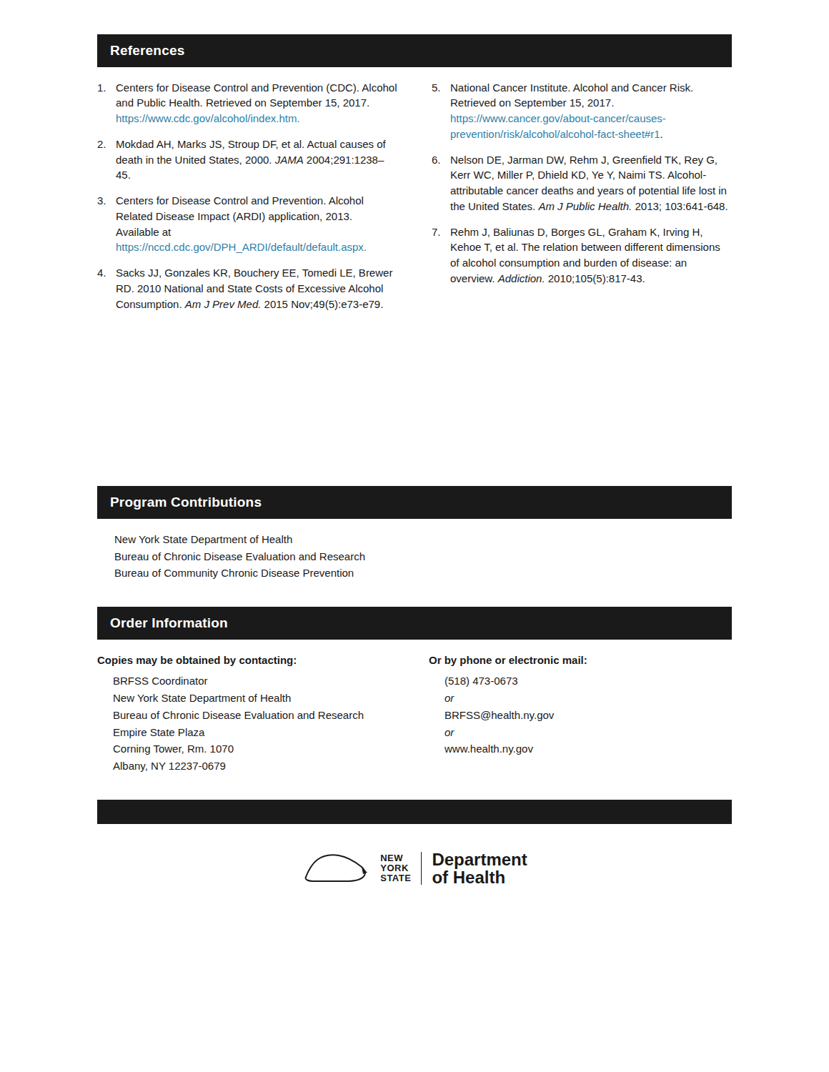References
1. Centers for Disease Control and Prevention (CDC). Alcohol and Public Health. Retrieved on September 15, 2017. https://www.cdc.gov/alcohol/index.htm.
2. Mokdad AH, Marks JS, Stroup DF, et al. Actual causes of death in the United States, 2000. JAMA 2004;291:1238–45.
3. Centers for Disease Control and Prevention. Alcohol Related Disease Impact (ARDI) application, 2013. Available at https://nccd.cdc.gov/DPH_ARDI/default/default.aspx.
4. Sacks JJ, Gonzales KR, Bouchery EE, Tomedi LE, Brewer RD. 2010 National and State Costs of Excessive Alcohol Consumption. Am J Prev Med. 2015 Nov;49(5):e73-e79.
5. National Cancer Institute. Alcohol and Cancer Risk. Retrieved on September 15, 2017. https://www.cancer.gov/about-cancer/causes-prevention/risk/alcohol/alcohol-fact-sheet#r1.
6. Nelson DE, Jarman DW, Rehm J, Greenfield TK, Rey G, Kerr WC, Miller P, Dhield KD, Ye Y, Naimi TS. Alcohol-attributable cancer deaths and years of potential life lost in the United States. Am J Public Health. 2013; 103:641-648.
7. Rehm J, Baliunas D, Borges GL, Graham K, Irving H, Kehoe T, et al. The relation between different dimensions of alcohol consumption and burden of disease: an overview. Addiction. 2010;105(5):817-43.
Program Contributions
New York State Department of Health
Bureau of Chronic Disease Evaluation and Research
Bureau of Community Chronic Disease Prevention
Order Information
Copies may be obtained by contacting:
BRFSS Coordinator
New York State Department of Health
Bureau of Chronic Disease Evaluation and Research
Empire State Plaza
Corning Tower, Rm. 1070
Albany, NY 12237-0679
Or by phone or electronic mail:
(518) 473-0673
or
BRFSS@health.ny.gov
or
www.health.ny.gov
NEW
YORK
STATE
Department
of Health